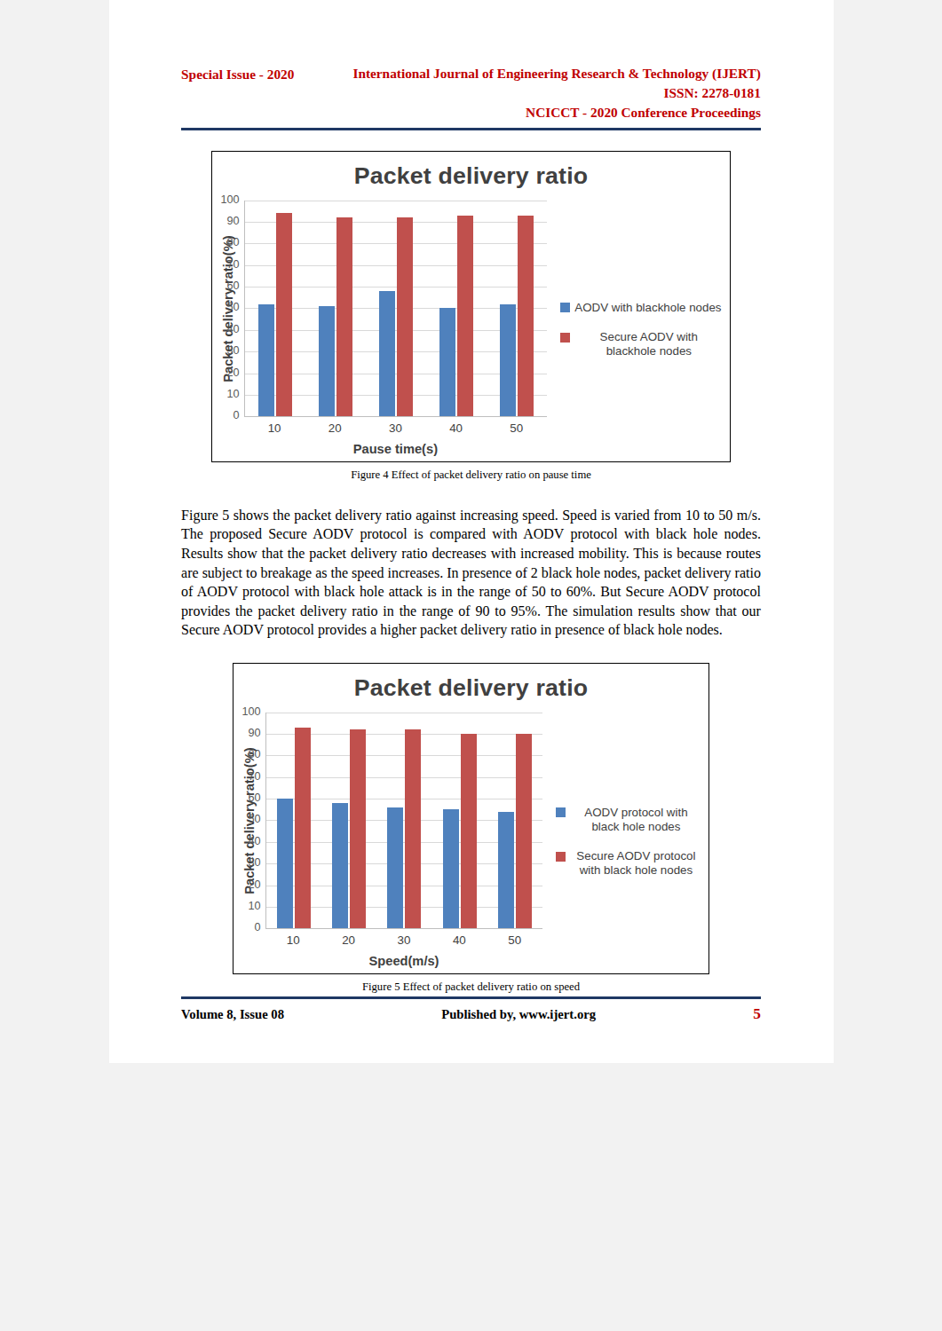Special Issue - 2020
International Journal of Engineering Research & Technology (IJERT)
ISSN: 2278-0181
NCICCT - 2020 Conference Proceedings
Packet delivery ratio
Packet delivery ratio(%)
100 90 80 70 60 50 40 30 20 10 0
1020304050
Pause time(s)
AODV with blackhole nodes
Secure AODV with blackhole nodes
Figure 4 Effect of packet delivery ratio on pause time
Figure 5 shows the packet delivery ratio against increasing speed. Speed is varied from 10 to 50 m/s. The proposed Secure AODV protocol is compared with AODV protocol with black hole nodes. Results show that the packet delivery ratio decreases with increased mobility. This is because routes are subject to breakage as the speed increases. In presence of 2 black hole nodes, packet delivery ratio of AODV protocol with black hole attack is in the range of 50 to 60%. But Secure AODV protocol provides the packet delivery ratio in the range of 90 to 95%. The simulation results show that our Secure AODV protocol provides a higher packet delivery ratio in presence of black hole nodes.
Packet delivery ratio
Packet delivery ratio(%)
100 90 80 70 60 50 40 30 20 10 0
1020304050
Speed(m/s)
AODV protocol with black hole nodes
Secure AODV protocol with black hole nodes
Figure 5 Effect of packet delivery ratio on speed
Volume 8, Issue 08
Published by, www.ijert.org
5